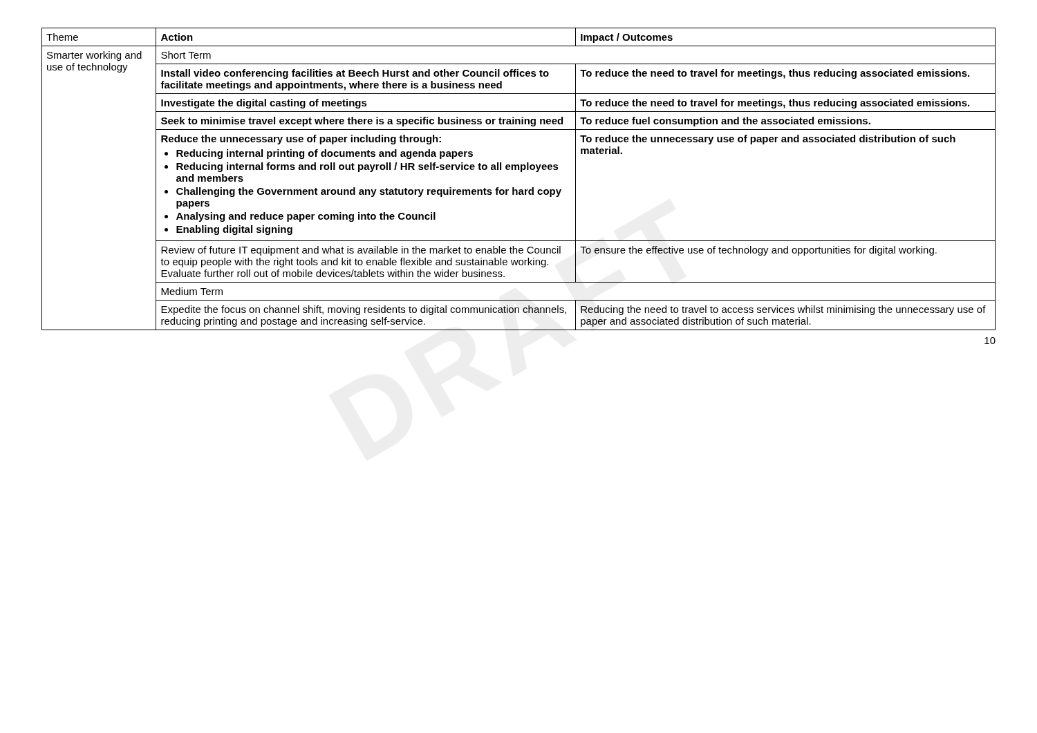DRAFT
| Theme | Action | Impact / Outcomes |
| --- | --- | --- |
| Smarter working and use of technology | Short Term |
| Install video conferencing facilities at Beech Hurst and other Council offices to facilitate meetings and appointments, where there is a business need | To reduce the need to travel for meetings, thus reducing associated emissions. |
| Investigate the digital casting of meetings | To reduce the need to travel for meetings, thus reducing associated emissions. |
| Seek to minimise travel except where there is a specific business or training need | To reduce fuel consumption and the associated emissions. |
| Reduce the unnecessary use of paper including through: Reducing internal printing of documents and agenda papers Reducing internal forms and roll out payroll / HR self-service to all employees and members Challenging the Government around any statutory requirements for hard copy papers Analysing and reduce paper coming into the Council Enabling digital signing | To reduce the unnecessary use of paper and associated distribution of such material. |
| Review of future IT equipment and what is available in the market to enable the Council to equip people with the right tools and kit to enable flexible and sustainable working. Evaluate further roll out of mobile devices/tablets within the wider business. | To ensure the effective use of technology and opportunities for digital working. |
| Medium Term |
| Expedite the focus on channel shift, moving residents to digital communication channels, reducing printing and postage and increasing self-service. | Reducing the need to travel to access services whilst minimising the unnecessary use of paper and associated distribution of such material. |
10